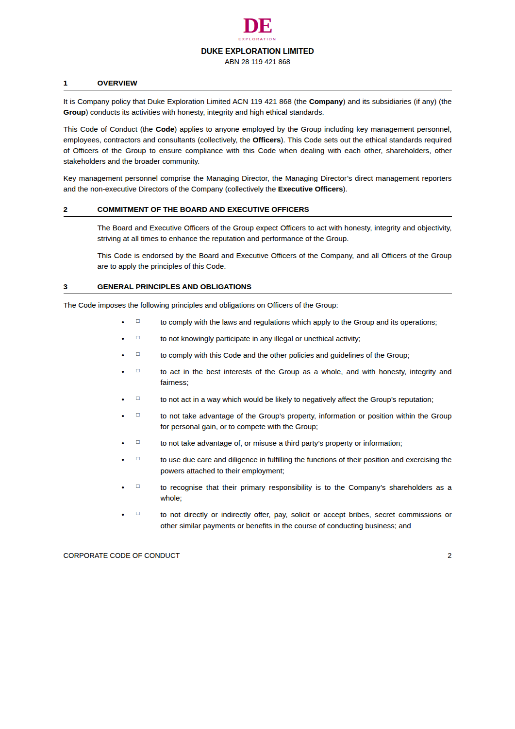DEEXPLORATION
DUKE EXPLORATION LIMITED
ABN 28 119 421 868
1 OVERVIEW
It is Company policy that Duke Exploration Limited ACN 119 421 868 (the Company) and its subsidiaries (if any) (the Group) conducts its activities with honesty, integrity and high ethical standards.
This Code of Conduct (the Code) applies to anyone employed by the Group including key management personnel, employees, contractors and consultants (collectively, the Officers). This Code sets out the ethical standards required of Officers of the Group to ensure compliance with this Code when dealing with each other, shareholders, other stakeholders and the broader community.
Key management personnel comprise the Managing Director, the Managing Director’s direct management reporters and the non-executive Directors of the Company (collectively the Executive Officers).
2 COMMITMENT OF THE BOARD AND EXECUTIVE OFFICERS
The Board and Executive Officers of the Group expect Officers to act with honesty, integrity and objectivity, striving at all times to enhance the reputation and performance of the Group.
This Code is endorsed by the Board and Executive Officers of the Company, and all Officers of the Group are to apply the principles of this Code.
3 GENERAL PRINCIPLES AND OBLIGATIONS
The Code imposes the following principles and obligations on Officers of the Group:
□to comply with the laws and regulations which apply to the Group and its operations;
□to not knowingly participate in any illegal or unethical activity;
□to comply with this Code and the other policies and guidelines of the Group;
□to act in the best interests of the Group as a whole, and with honesty, integrity and fairness;
□to not act in a way which would be likely to negatively affect the Group’s reputation;
□to not take advantage of the Group’s property, information or position within the Group for personal gain, or to compete with the Group;
□to not take advantage of, or misuse a third party’s property or information;
□to use due care and diligence in fulfilling the functions of their position and exercising the powers attached to their employment;
□to recognise that their primary responsibility is to the Company’s shareholders as a whole;
□to not directly or indirectly offer, pay, solicit or accept bribes, secret commissions or other similar payments or benefits in the course of conducting business; and
CORPORATE CODE OF CONDUCT 2